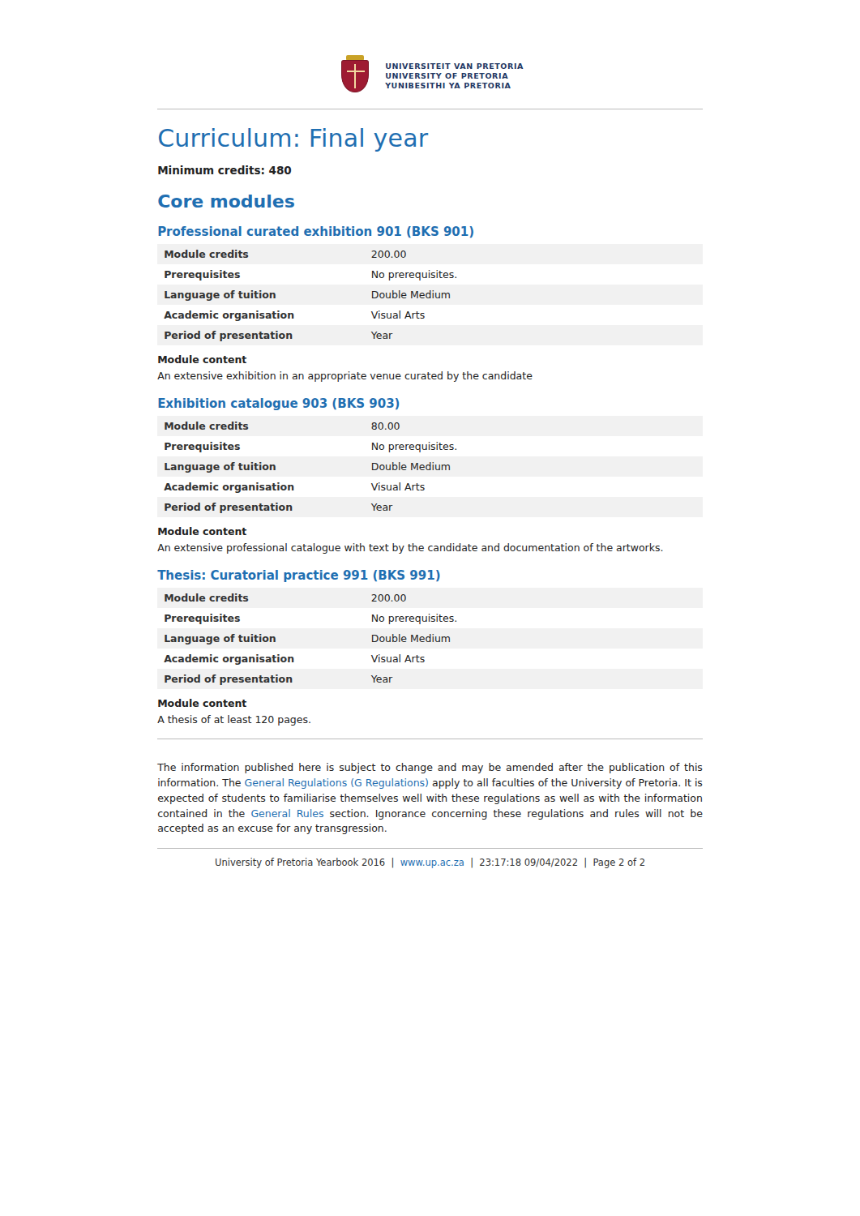UNIVERSITEIT VAN PRETORIA UNIVERSITY OF PRETORIA YUNIBESITHI YA PRETORIA
Curriculum: Final year
Minimum credits: 480
Core modules
Professional curated exhibition 901 (BKS 901)
| Module credits | 200.00 |
| Prerequisites | No prerequisites. |
| Language of tuition | Double Medium |
| Academic organisation | Visual Arts |
| Period of presentation | Year |
Module content
An extensive exhibition in an appropriate venue curated by the candidate
Exhibition catalogue 903 (BKS 903)
| Module credits | 80.00 |
| Prerequisites | No prerequisites. |
| Language of tuition | Double Medium |
| Academic organisation | Visual Arts |
| Period of presentation | Year |
Module content
An extensive professional catalogue with text by the candidate and documentation of the artworks.
Thesis: Curatorial practice 991 (BKS 991)
| Module credits | 200.00 |
| Prerequisites | No prerequisites. |
| Language of tuition | Double Medium |
| Academic organisation | Visual Arts |
| Period of presentation | Year |
Module content
A thesis of at least 120 pages.
The information published here is subject to change and may be amended after the publication of this information. The General Regulations (G Regulations) apply to all faculties of the University of Pretoria. It is expected of students to familiarise themselves well with these regulations as well as with the information contained in the General Rules section. Ignorance concerning these regulations and rules will not be accepted as an excuse for any transgression.
University of Pretoria Yearbook 2016 | www.up.ac.za | 23:17:18 09/04/2022 | Page 2 of 2